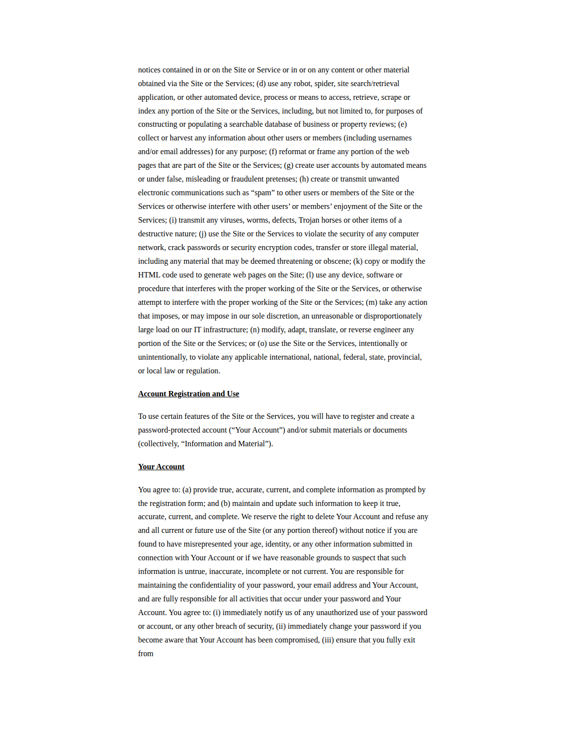notices contained in or on the Site or Service or in or on any content or other material obtained via the Site or the Services; (d) use any robot, spider, site search/retrieval application, or other automated device, process or means to access, retrieve, scrape or index any portion of the Site or the Services, including, but not limited to, for purposes of constructing or populating a searchable database of business or property reviews; (e) collect or harvest any information about other users or members (including usernames and/or email addresses) for any purpose; (f) reformat or frame any portion of the web pages that are part of the Site or the Services; (g) create user accounts by automated means or under false, misleading or fraudulent pretenses; (h) create or transmit unwanted electronic communications such as “spam” to other users or members of the Site or the Services or otherwise interfere with other users’ or members’ enjoyment of the Site or the Services; (i) transmit any viruses, worms, defects, Trojan horses or other items of a destructive nature; (j) use the Site or the Services to violate the security of any computer network, crack passwords or security encryption codes, transfer or store illegal material, including any material that may be deemed threatening or obscene; (k) copy or modify the HTML code used to generate web pages on the Site; (l) use any device, software or procedure that interferes with the proper working of the Site or the Services, or otherwise attempt to interfere with the proper working of the Site or the Services; (m) take any action that imposes, or may impose in our sole discretion, an unreasonable or disproportionately large load on our IT infrastructure; (n) modify, adapt, translate, or reverse engineer any portion of the Site or the Services; or (o) use the Site or the Services, intentionally or unintentionally, to violate any applicable international, national, federal, state, provincial, or local law or regulation.
Account Registration and Use
To use certain features of the Site or the Services, you will have to register and create a password-protected account (“Your Account”) and/or submit materials or documents (collectively, “Information and Material”).
Your Account
You agree to: (a) provide true, accurate, current, and complete information as prompted by the registration form; and (b) maintain and update such information to keep it true, accurate, current, and complete. We reserve the right to delete Your Account and refuse any and all current or future use of the Site (or any portion thereof) without notice if you are found to have misrepresented your age, identity, or any other information submitted in connection with Your Account or if we have reasonable grounds to suspect that such information is untrue, inaccurate, incomplete or not current. You are responsible for maintaining the confidentiality of your password, your email address and Your Account, and are fully responsible for all activities that occur under your password and Your Account. You agree to: (i) immediately notify us of any unauthorized use of your password or account, or any other breach of security, (ii) immediately change your password if you become aware that Your Account has been compromised, (iii) ensure that you fully exit from